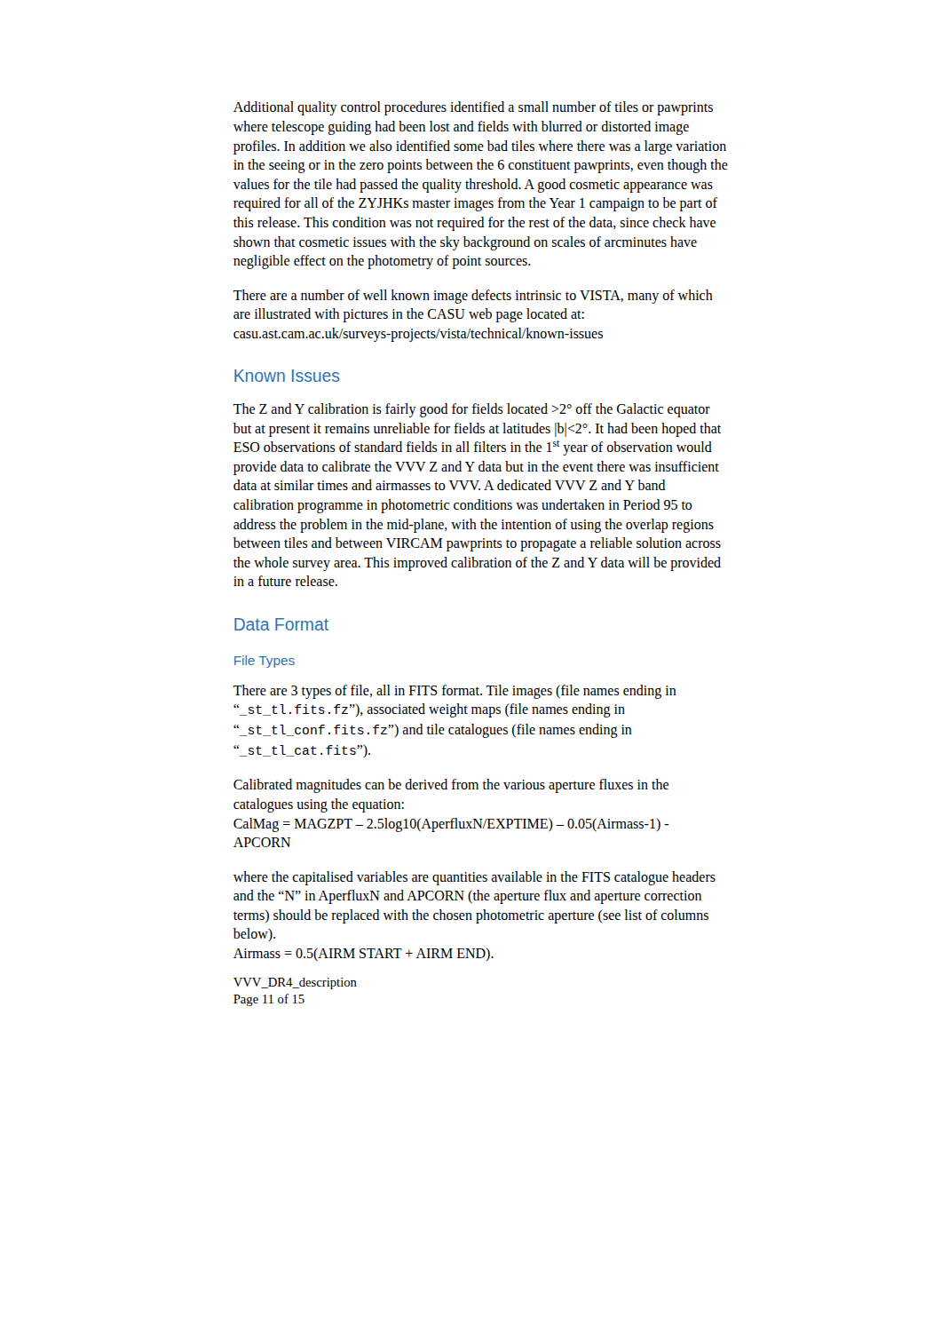Additional quality control procedures identified a small number of tiles or pawprints where telescope guiding had been lost and fields with blurred or distorted image profiles. In addition we also identified some bad tiles where there was a large variation in the seeing or in the zero points between the 6 constituent pawprints, even though the values for the tile had passed the quality threshold. A good cosmetic appearance was required for all of the ZYJHKs master images from the Year 1 campaign to be part of this release. This condition was not required for the rest of the data, since check have shown that cosmetic issues with the sky background on scales of arcminutes have negligible effect on the photometry of point sources.
There are a number of well known image defects intrinsic to VISTA, many of which are illustrated with pictures in the CASU web page located at:
casu.ast.cam.ac.uk/surveys-projects/vista/technical/known-issues
Known Issues
The Z and Y calibration is fairly good for fields located >2° off the Galactic equator but at present it remains unreliable for fields at latitudes |b|<2°. It had been hoped that ESO observations of standard fields in all filters in the 1st year of observation would provide data to calibrate the VVV Z and Y data but in the event there was insufficient data at similar times and airmasses to VVV. A dedicated VVV Z and Y band calibration programme in photometric conditions was undertaken in Period 95 to address the problem in the mid-plane, with the intention of using the overlap regions between tiles and between VIRCAM pawprints to propagate a reliable solution across the whole survey area. This improved calibration of the Z and Y data will be provided in a future release.
Data Format
File Types
There are 3 types of file, all in FITS format. Tile images (file names ending in “_st_tl.fits.fz”), associated weight maps (file names ending in “_st_tl_conf.fits.fz”) and tile catalogues (file names ending in “_st_tl_cat.fits”).
Calibrated magnitudes can be derived from the various aperture fluxes in the catalogues using the equation:
CalMag = MAGZPT – 2.5log10(AperfluxN/EXPTIME) – 0.05(Airmass-1) - APCORN
where the capitalised variables are quantities available in the FITS catalogue headers and the “N” in AperfluxN and APCORN (the aperture flux and aperture correction terms) should be replaced with the chosen photometric aperture (see list of columns below).
Airmass = 0.5(AIRM START + AIRM END).
VVV_DR4_description
Page 11 of 15